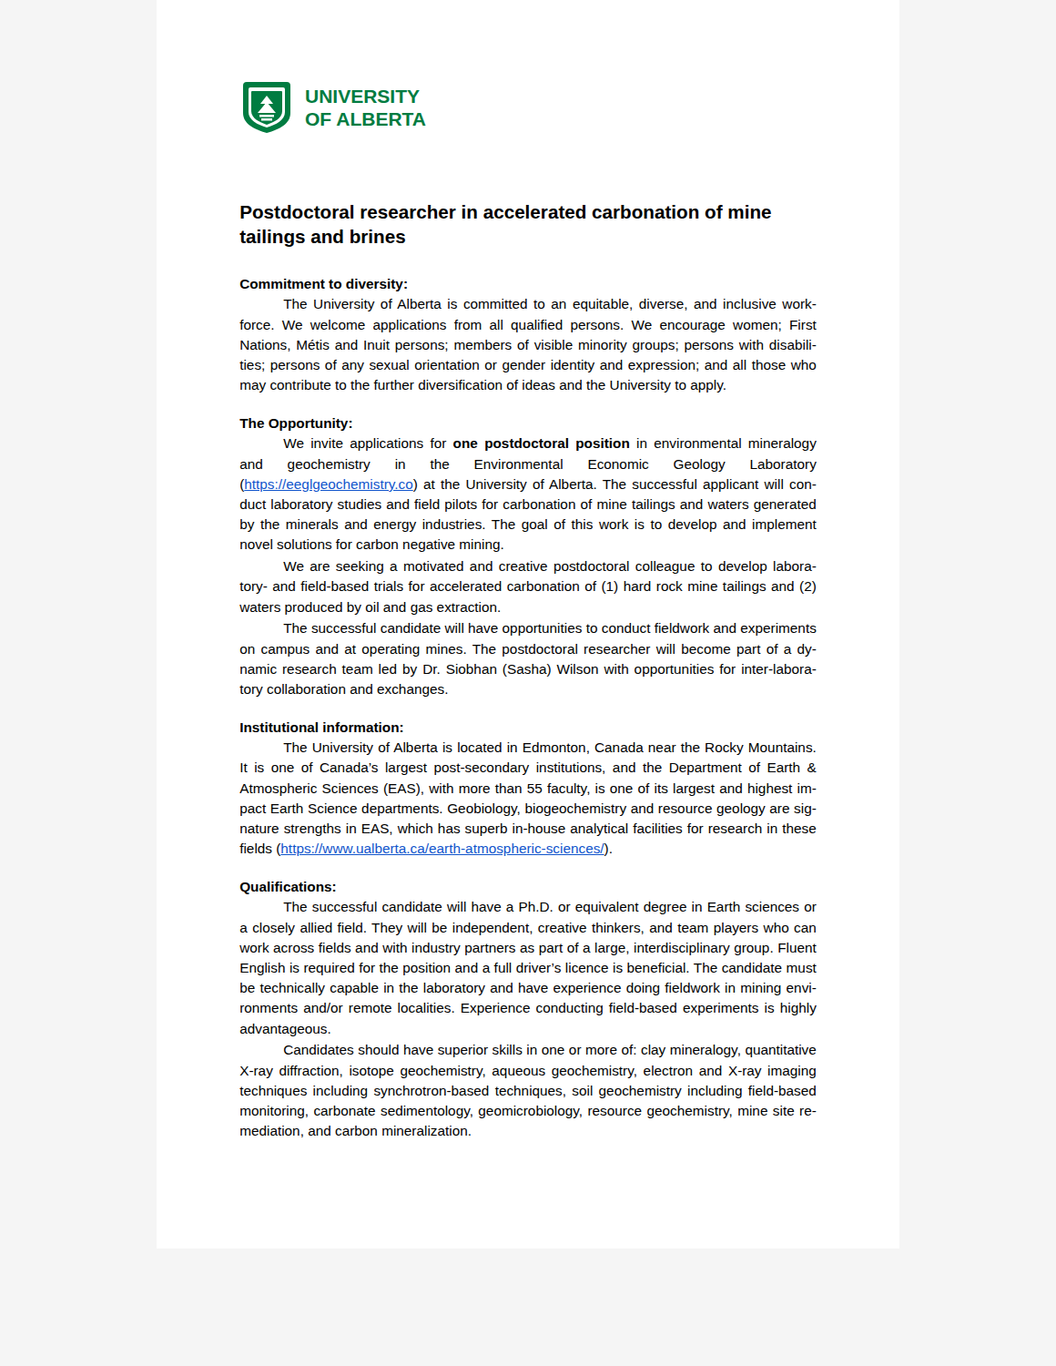UNIVERSITY OF ALBERTA
Postdoctoral researcher in accelerated carbonation of mine tailings and brines
Commitment to diversity:
The University of Alberta is committed to an equitable, diverse, and inclusive workforce. We welcome applications from all qualified persons. We encourage women; First Nations, Métis and Inuit persons; members of visible minority groups; persons with disabilities; persons of any sexual orientation or gender identity and expression; and all those who may contribute to the further diversification of ideas and the University to apply.
The Opportunity:
We invite applications for one postdoctoral position in environmental mineralogy and geochemistry in the Environmental Economic Geology Laboratory (https://eeglgeochemistry.co) at the University of Alberta. The successful applicant will conduct laboratory studies and field pilots for carbonation of mine tailings and waters generated by the minerals and energy industries. The goal of this work is to develop and implement novel solutions for carbon negative mining.
We are seeking a motivated and creative postdoctoral colleague to develop laboratory- and field-based trials for accelerated carbonation of (1) hard rock mine tailings and (2) waters produced by oil and gas extraction.
The successful candidate will have opportunities to conduct fieldwork and experiments on campus and at operating mines. The postdoctoral researcher will become part of a dynamic research team led by Dr. Siobhan (Sasha) Wilson with opportunities for inter-laboratory collaboration and exchanges.
Institutional information:
The University of Alberta is located in Edmonton, Canada near the Rocky Mountains. It is one of Canada’s largest post-secondary institutions, and the Department of Earth & Atmospheric Sciences (EAS), with more than 55 faculty, is one of its largest and highest impact Earth Science departments. Geobiology, biogeochemistry and resource geology are signature strengths in EAS, which has superb in-house analytical facilities for research in these fields (https://www.ualberta.ca/earth-atmospheric-sciences/).
Qualifications:
The successful candidate will have a Ph.D. or equivalent degree in Earth sciences or a closely allied field. They will be independent, creative thinkers, and team players who can work across fields and with industry partners as part of a large, interdisciplinary group. Fluent English is required for the position and a full driver’s licence is beneficial. The candidate must be technically capable in the laboratory and have experience doing fieldwork in mining environments and/or remote localities. Experience conducting field-based experiments is highly advantageous.
Candidates should have superior skills in one or more of: clay mineralogy, quantitative X-ray diffraction, isotope geochemistry, aqueous geochemistry, electron and X-ray imaging techniques including synchrotron-based techniques, soil geochemistry including field-based monitoring, carbonate sedimentology, geomicrobiology, resource geochemistry, mine site remediation, and carbon mineralization.